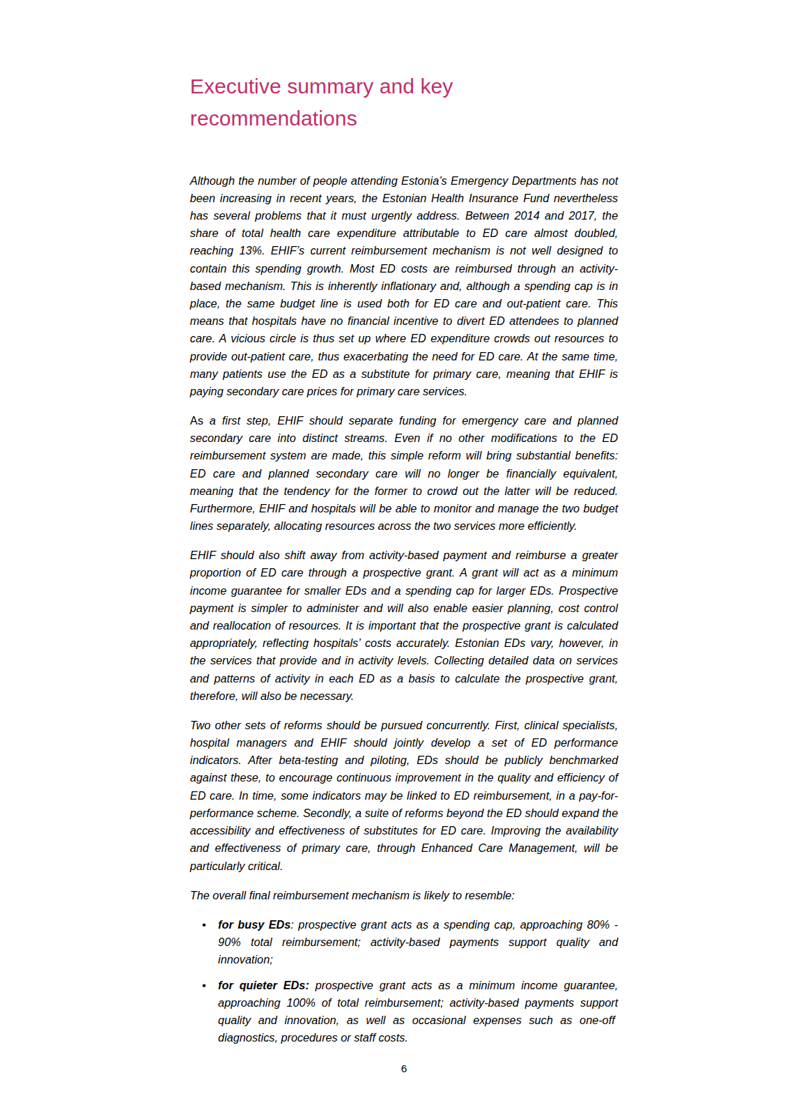Executive summary and key recommendations
Although the number of people attending Estonia’s Emergency Departments has not been increasing in recent years, the Estonian Health Insurance Fund nevertheless has several problems that it must urgently address. Between 2014 and 2017, the share of total health care expenditure attributable to ED care almost doubled, reaching 13%. EHIF’s current reimbursement mechanism is not well designed to contain this spending growth. Most ED costs are reimbursed through an activity-based mechanism. This is inherently inflationary and, although a spending cap is in place, the same budget line is used both for ED care and out-patient care. This means that hospitals have no financial incentive to divert ED attendees to planned care. A vicious circle is thus set up where ED expenditure crowds out resources to provide out-patient care, thus exacerbating the need for ED care. At the same time, many patients use the ED as a substitute for primary care, meaning that EHIF is paying secondary care prices for primary care services.
As a first step, EHIF should separate funding for emergency care and planned secondary care into distinct streams. Even if no other modifications to the ED reimbursement system are made, this simple reform will bring substantial benefits: ED care and planned secondary care will no longer be financially equivalent, meaning that the tendency for the former to crowd out the latter will be reduced. Furthermore, EHIF and hospitals will be able to monitor and manage the two budget lines separately, allocating resources across the two services more efficiently.
EHIF should also shift away from activity-based payment and reimburse a greater proportion of ED care through a prospective grant. A grant will act as a minimum income guarantee for smaller EDs and a spending cap for larger EDs. Prospective payment is simpler to administer and will also enable easier planning, cost control and reallocation of resources. It is important that the prospective grant is calculated appropriately, reflecting hospitals’ costs accurately. Estonian EDs vary, however, in the services that provide and in activity levels. Collecting detailed data on services and patterns of activity in each ED as a basis to calculate the prospective grant, therefore, will also be necessary.
Two other sets of reforms should be pursued concurrently. First, clinical specialists, hospital managers and EHIF should jointly develop a set of ED performance indicators. After beta-testing and piloting, EDs should be publicly benchmarked against these, to encourage continuous improvement in the quality and efficiency of ED care. In time, some indicators may be linked to ED reimbursement, in a pay-for-performance scheme. Secondly, a suite of reforms beyond the ED should expand the accessibility and effectiveness of substitutes for ED care. Improving the availability and effectiveness of primary care, through Enhanced Care Management, will be particularly critical.
The overall final reimbursement mechanism is likely to resemble:
for busy EDs: prospective grant acts as a spending cap, approaching 80% - 90% total reimbursement; activity-based payments support quality and innovation;
for quieter EDs: prospective grant acts as a minimum income guarantee, approaching 100% of total reimbursement; activity-based payments support quality and innovation, as well as occasional expenses such as one-off diagnostics, procedures or staff costs.
6